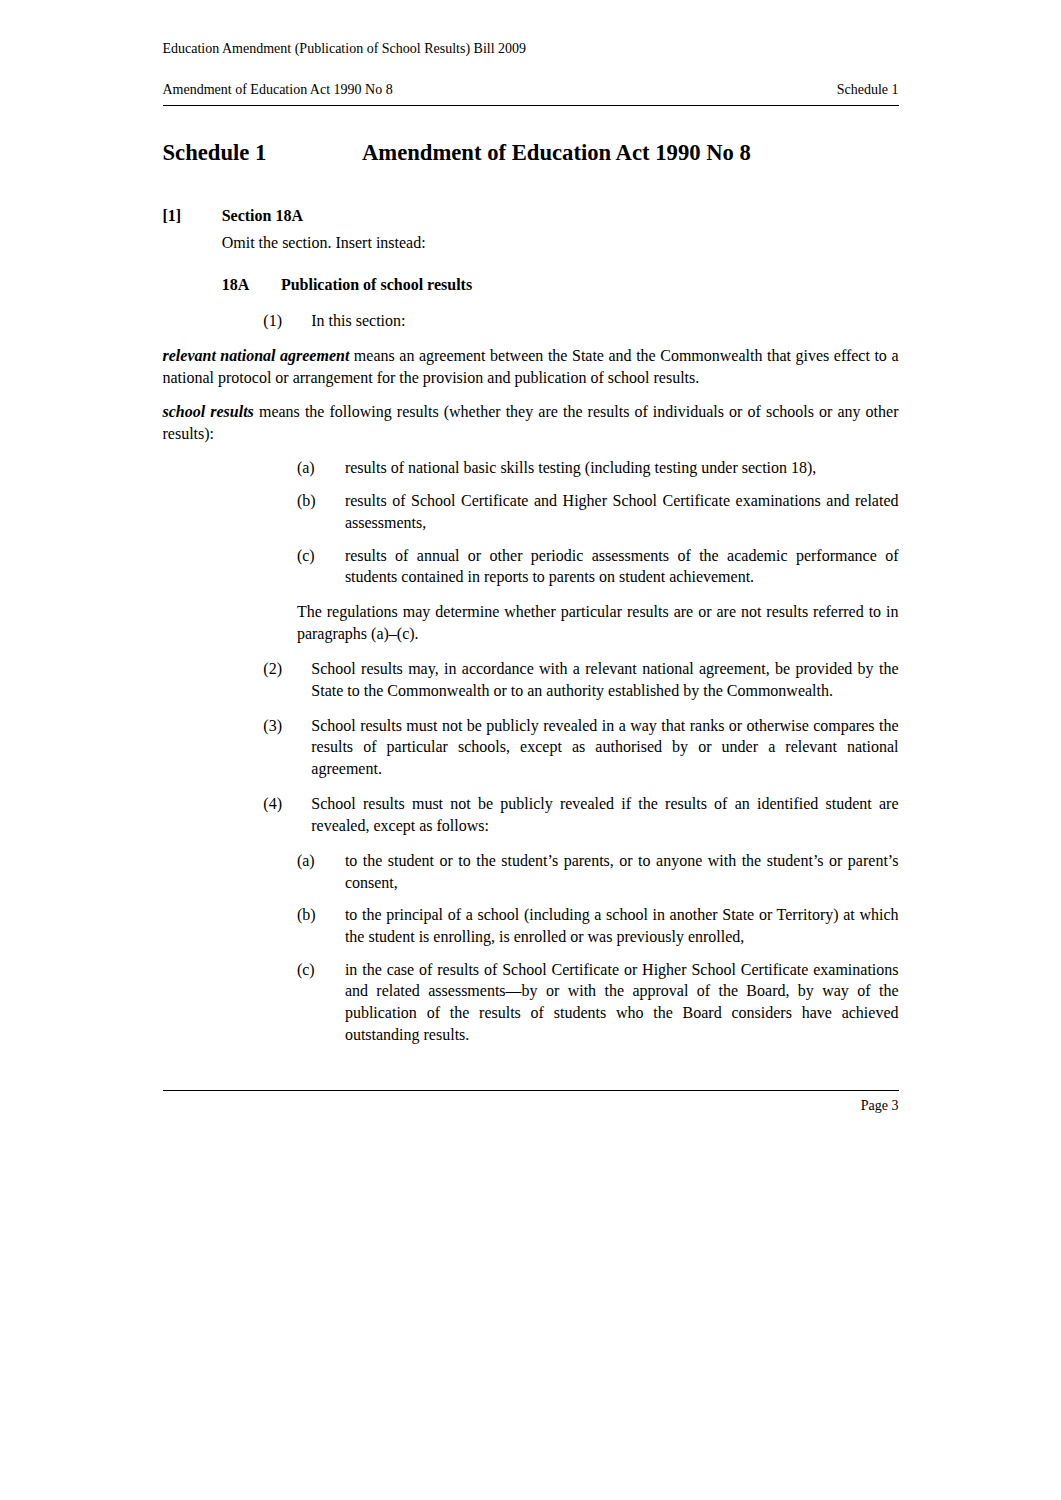Education Amendment (Publication of School Results) Bill 2009
Amendment of Education Act 1990 No 8 Schedule 1
Schedule 1 Amendment of Education Act 1990 No 8
[1] Section 18A
Omit the section. Insert instead:
18A Publication of school results
(1) In this section:
relevant national agreement means an agreement between the State and the Commonwealth that gives effect to a national protocol or arrangement for the provision and publication of school results.
school results means the following results (whether they are the results of individuals or of schools or any other results):
(a) results of national basic skills testing (including testing under section 18),
(b) results of School Certificate and Higher School Certificate examinations and related assessments,
(c) results of annual or other periodic assessments of the academic performance of students contained in reports to parents on student achievement.
The regulations may determine whether particular results are or are not results referred to in paragraphs (a)–(c).
(2) School results may, in accordance with a relevant national agreement, be provided by the State to the Commonwealth or to an authority established by the Commonwealth.
(3) School results must not be publicly revealed in a way that ranks or otherwise compares the results of particular schools, except as authorised by or under a relevant national agreement.
(4) School results must not be publicly revealed if the results of an identified student are revealed, except as follows:
(a) to the student or to the student’s parents, or to anyone with the student’s or parent’s consent,
(b) to the principal of a school (including a school in another State or Territory) at which the student is enrolling, is enrolled or was previously enrolled,
(c) in the case of results of School Certificate or Higher School Certificate examinations and related assessments—by or with the approval of the Board, by way of the publication of the results of students who the Board considers have achieved outstanding results.
Page 3